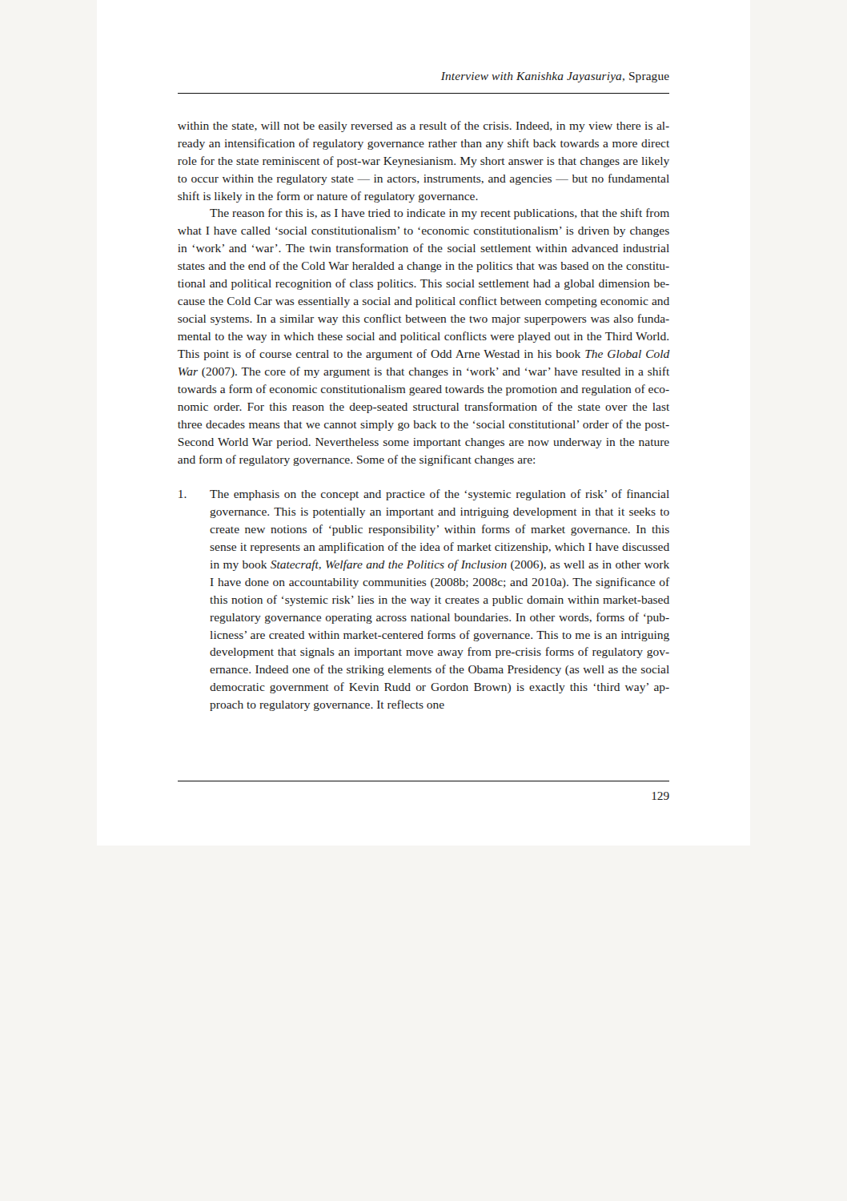Interview with Kanishka Jayasuriya, Sprague
within the state, will not be easily reversed as a result of the crisis. Indeed, in my view there is already an intensification of regulatory governance rather than any shift back towards a more direct role for the state reminiscent of post-war Keynesianism. My short answer is that changes are likely to occur within the regulatory state — in actors, instruments, and agencies — but no fundamental shift is likely in the form or nature of regulatory governance.
The reason for this is, as I have tried to indicate in my recent publications, that the shift from what I have called ‘social constitutionalism’ to ‘economic constitutionalism’ is driven by changes in ‘work’ and ‘war’. The twin transformation of the social settlement within advanced industrial states and the end of the Cold War heralded a change in the politics that was based on the constitutional and political recognition of class politics. This social settlement had a global dimension because the Cold Car was essentially a social and political conflict between competing economic and social systems. In a similar way this conflict between the two major superpowers was also fundamental to the way in which these social and political conflicts were played out in the Third World. This point is of course central to the argument of Odd Arne Westad in his book The Global Cold War (2007). The core of my argument is that changes in ‘work’ and ‘war’ have resulted in a shift towards a form of economic constitutionalism geared towards the promotion and regulation of economic order. For this reason the deep-seated structural transformation of the state over the last three decades means that we cannot simply go back to the ‘social constitutional’ order of the post-Second World War period. Nevertheless some important changes are now underway in the nature and form of regulatory governance. Some of the significant changes are:
1. The emphasis on the concept and practice of the ‘systemic regulation of risk’ of financial governance. This is potentially an important and intriguing development in that it seeks to create new notions of ‘public responsibility’ within forms of market governance. In this sense it represents an amplification of the idea of market citizenship, which I have discussed in my book Statecraft, Welfare and the Politics of Inclusion (2006), as well as in other work I have done on accountability communities (2008b; 2008c; and 2010a). The significance of this notion of ‘systemic risk’ lies in the way it creates a public domain within market-based regulatory governance operating across national boundaries. In other words, forms of ‘publicness’ are created within market-centered forms of governance. This to me is an intriguing development that signals an important move away from pre-crisis forms of regulatory governance. Indeed one of the striking elements of the Obama Presidency (as well as the social democratic government of Kevin Rudd or Gordon Brown) is exactly this ‘third way’ approach to regulatory governance. It reflects one
129